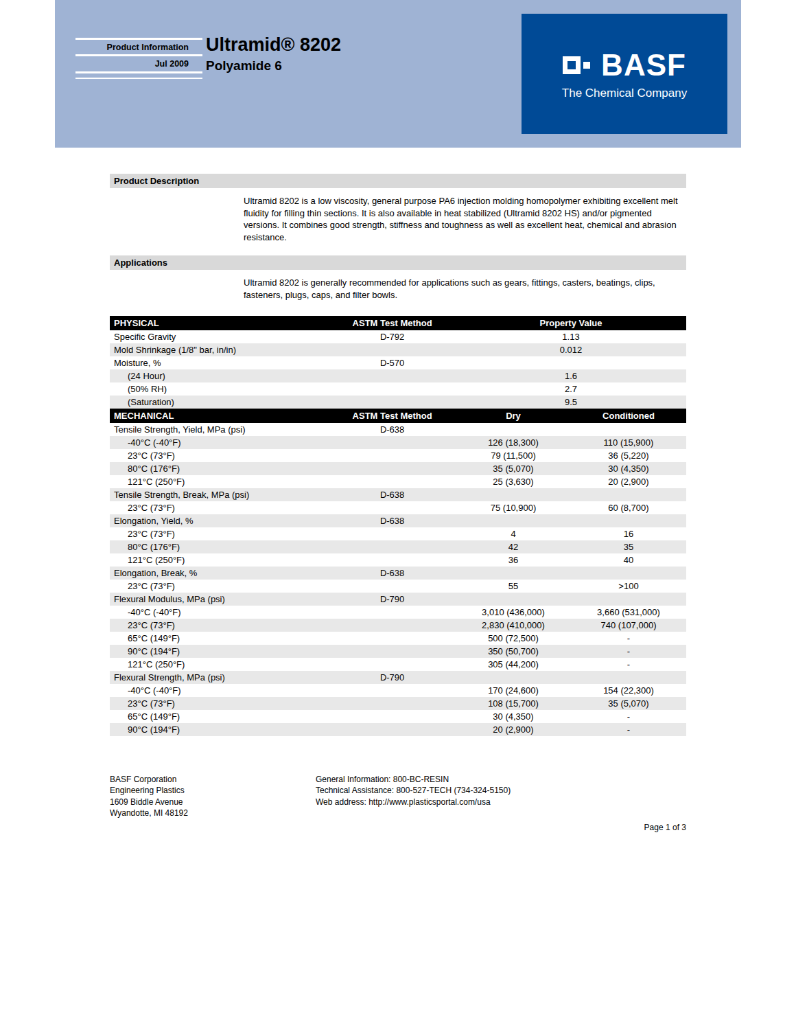Product Information
Jul 2009
Ultramid® 8202
Polyamide 6
BASF
The Chemical Company
Product Description
Ultramid 8202 is a low viscosity, general purpose PA6 injection molding homopolymer exhibiting excellent melt fluidity for filling thin sections. It is also available in heat stabilized (Ultramid 8202 HS) and/or pigmented versions. It combines good strength, stiffness and toughness as well as excellent heat, chemical and abrasion resistance.
Applications
Ultramid 8202 is generally recommended for applications such as gears, fittings, casters, beatings, clips, fasteners, plugs, caps, and filter bowls.
| PHYSICAL | ASTM Test Method | Property Value |
| --- | --- | --- |
| Specific Gravity | D-792 | 1.13 |
| Mold Shrinkage (1/8" bar, in/in) | | 0.012 |
| Moisture, % | D-570 | |
| (24 Hour) | | 1.6 |
| (50% RH) | | 2.7 |
| (Saturation) | | 9.5 |
| MECHANICAL | ASTM Test Method | Dry | Conditioned |
| Tensile Strength, Yield, MPa (psi) | D-638 | | |
| -40°C (-40°F) | | 126 (18,300) | 110 (15,900) |
| 23°C (73°F) | | 79 (11,500) | 36 (5,220) |
| 80°C (176°F) | | 35 (5,070) | 30 (4,350) |
| 121°C (250°F) | | 25 (3,630) | 20 (2,900) |
| Tensile Strength, Break, MPa (psi) | D-638 | | |
| 23°C (73°F) | | 75 (10,900) | 60 (8,700) |
| Elongation, Yield, % | D-638 | | |
| 23°C (73°F) | | 4 | 16 |
| 80°C (176°F) | | 42 | 35 |
| 121°C (250°F) | | 36 | 40 |
| Elongation, Break, % | D-638 | | |
| 23°C (73°F) | | 55 | >100 |
| Flexural Modulus, MPa (psi) | D-790 | | |
| -40°C (-40°F) | | 3,010 (436,000) | 3,660 (531,000) |
| 23°C (73°F) | | 2,830 (410,000) | 740 (107,000) |
| 65°C (149°F) | | 500 (72,500) | - |
| 90°C (194°F) | | 350 (50,700) | - |
| 121°C (250°F) | | 305 (44,200) | - |
| Flexural Strength, MPa (psi) | D-790 | | |
| -40°C (-40°F) | | 170 (24,600) | 154 (22,300) |
| 23°C (73°F) | | 108 (15,700) | 35 (5,070) |
| 65°C (149°F) | | 30 (4,350) | - |
| 90°C (194°F) | | 20 (2,900) | - |
BASF Corporation
Engineering Plastics
1609 Biddle Avenue
Wyandotte, MI 48192
General Information: 800-BC-RESIN
Technical Assistance: 800-527-TECH (734-324-5150)
Web address: http://www.plasticsportal.com/usa
Page 1 of 3